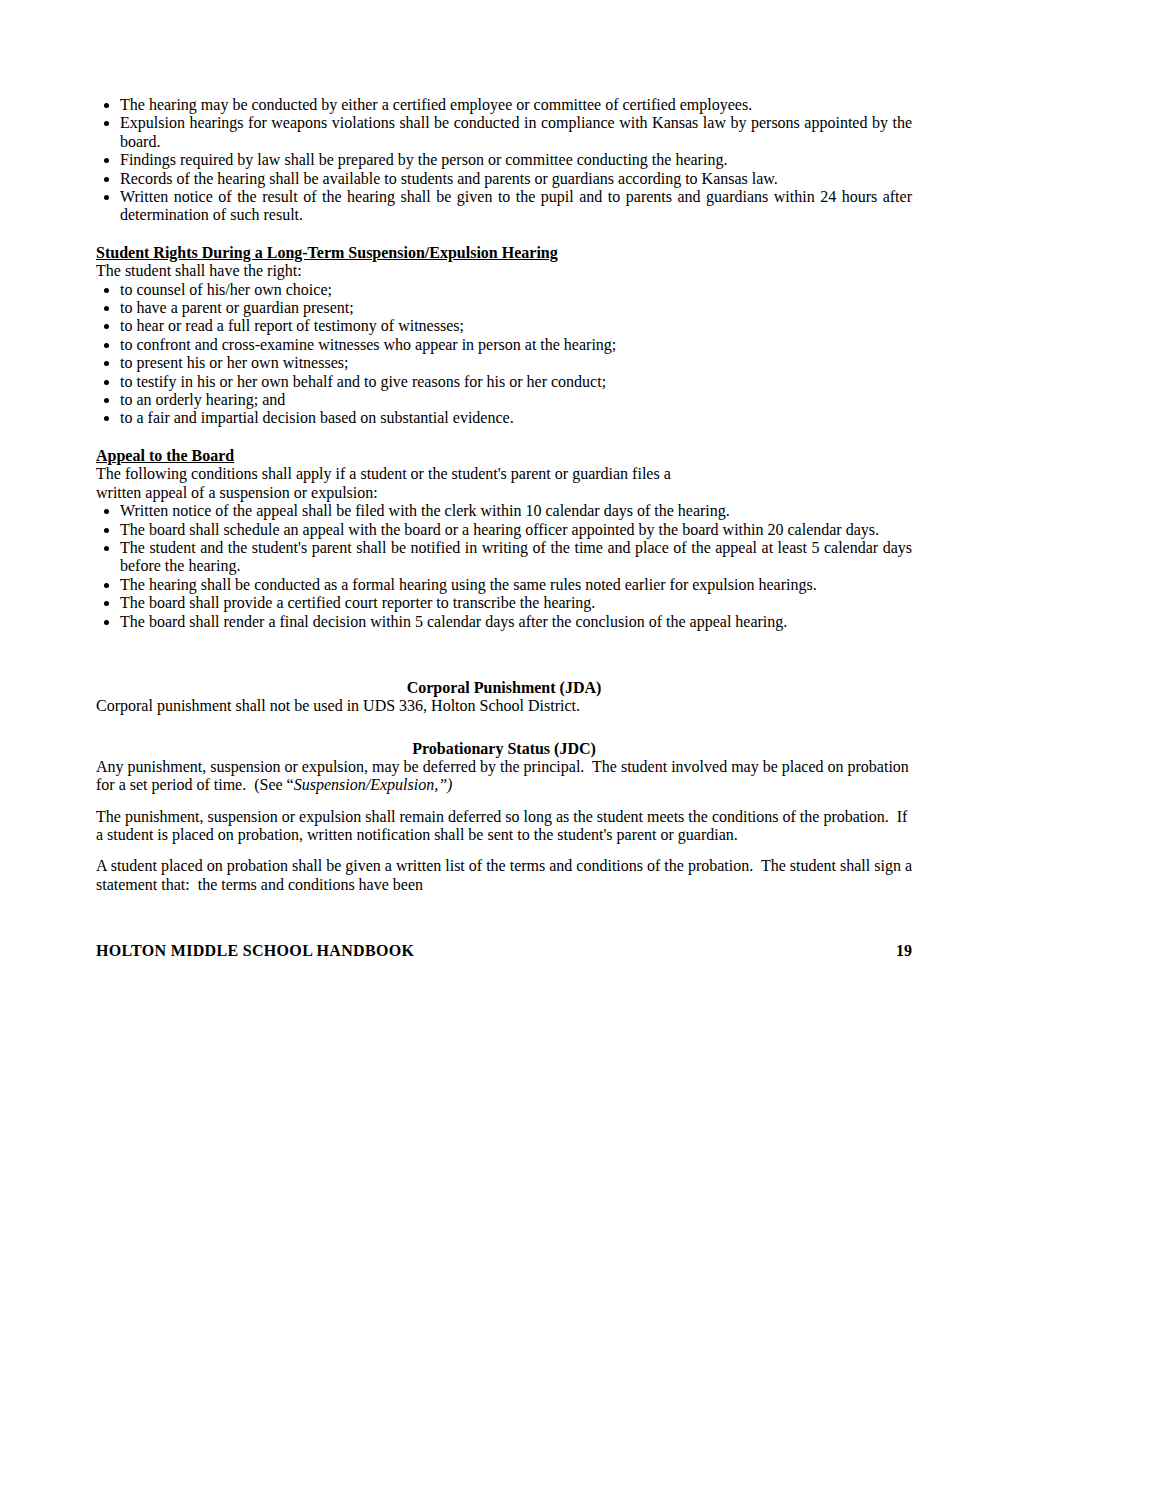The hearing may be conducted by either a certified employee or committee of certified employees.
Expulsion hearings for weapons violations shall be conducted in compliance with Kansas law by persons appointed by the board.
Findings required by law shall be prepared by the person or committee conducting the hearing.
Records of the hearing shall be available to students and parents or guardians according to Kansas law.
Written notice of the result of the hearing shall be given to the pupil and to parents and guardians within 24 hours after determination of such result.
Student Rights During a Long-Term Suspension/Expulsion Hearing
The student shall have the right:
to counsel of his/her own choice;
to have a parent or guardian present;
to hear or read a full report of testimony of witnesses;
to confront and cross-examine witnesses who appear in person at the hearing;
to present his or her own witnesses;
to testify in his or her own behalf and to give reasons for his or her conduct;
to an orderly hearing; and
to a fair and impartial decision based on substantial evidence.
Appeal to the Board
The following conditions shall apply if a student or the student's parent or guardian files a
written appeal of a suspension or expulsion:
Written notice of the appeal shall be filed with the clerk within 10 calendar days of the hearing.
The board shall schedule an appeal with the board or a hearing officer appointed by the board within 20 calendar days.
The student and the student's parent shall be notified in writing of the time and place of the appeal at least 5 calendar days before the hearing.
The hearing shall be conducted as a formal hearing using the same rules noted earlier for expulsion hearings.
The board shall provide a certified court reporter to transcribe the hearing.
The board shall render a final decision within 5 calendar days after the conclusion of the appeal hearing.
Corporal Punishment (JDA)
Corporal punishment shall not be used in UDS 336, Holton School District.
Probationary Status (JDC)
Any punishment, suspension or expulsion, may be deferred by the principal. The student involved may be placed on probation for a set period of time. (See “Suspension/Expulsion,”)
The punishment, suspension or expulsion shall remain deferred so long as the student meets the conditions of the probation. If a student is placed on probation, written notification shall be sent to the student's parent or guardian.
A student placed on probation shall be given a written list of the terms and conditions of the probation. The student shall sign a statement that: the terms and conditions have been
HOLTON MIDDLE SCHOOL HANDBOOK 19